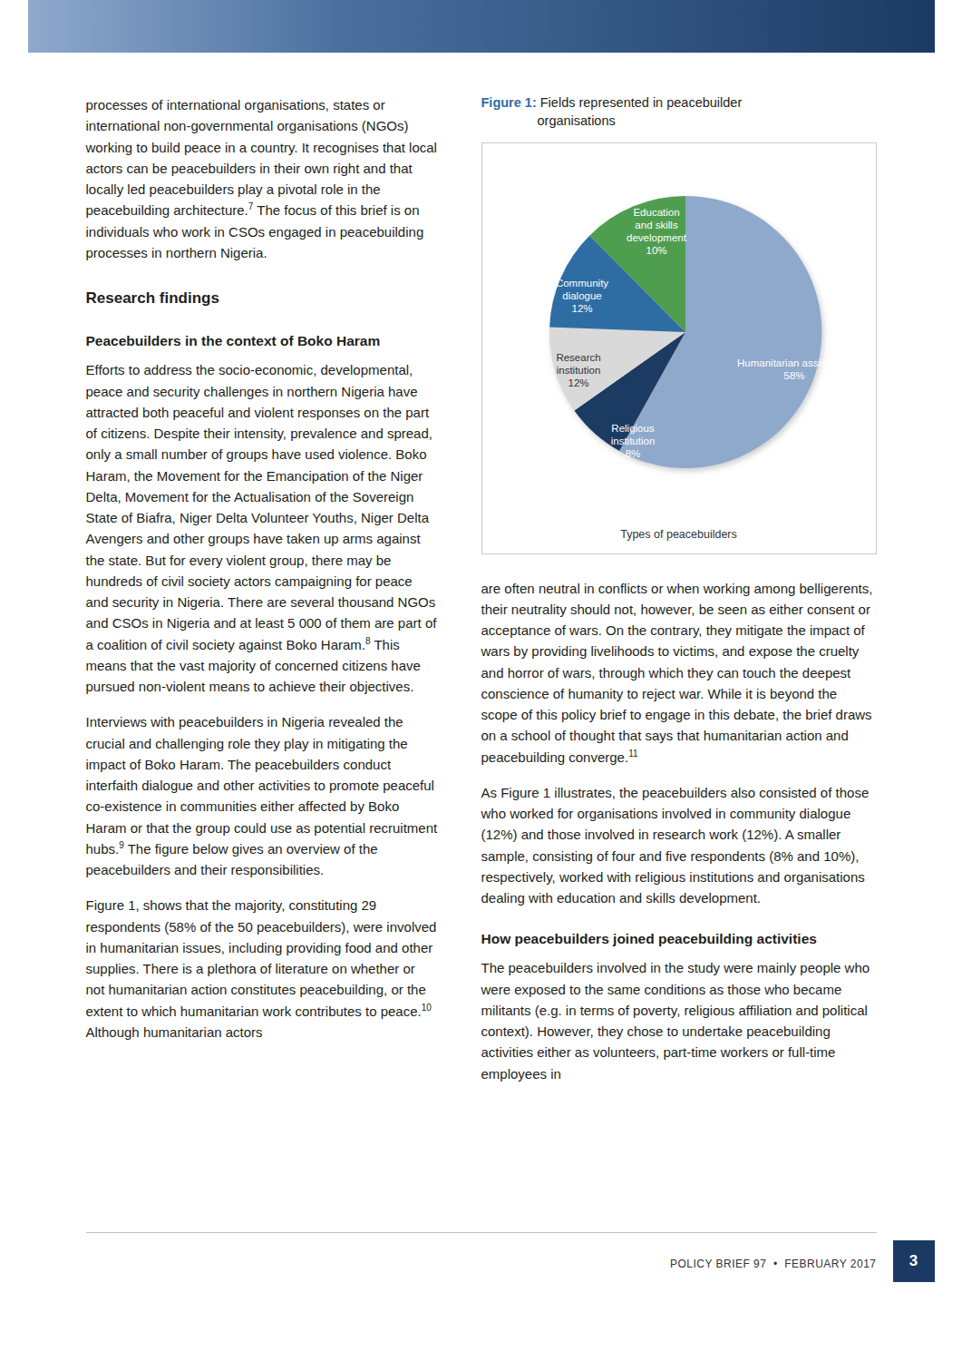processes of international organisations, states or international non-governmental organisations (NGOs) working to build peace in a country. It recognises that local actors can be peacebuilders in their own right and that locally led peacebuilders play a pivotal role in the peacebuilding architecture.7 The focus of this brief is on individuals who work in CSOs engaged in peacebuilding processes in northern Nigeria.
Research findings
Peacebuilders in the context of Boko Haram
Efforts to address the socio-economic, developmental, peace and security challenges in northern Nigeria have attracted both peaceful and violent responses on the part of citizens. Despite their intensity, prevalence and spread, only a small number of groups have used violence. Boko Haram, the Movement for the Emancipation of the Niger Delta, Movement for the Actualisation of the Sovereign State of Biafra, Niger Delta Volunteer Youths, Niger Delta Avengers and other groups have taken up arms against the state. But for every violent group, there may be hundreds of civil society actors campaigning for peace and security in Nigeria. There are several thousand NGOs and CSOs in Nigeria and at least 5 000 of them are part of a coalition of civil society against Boko Haram.8 This means that the vast majority of concerned citizens have pursued non-violent means to achieve their objectives.
Interviews with peacebuilders in Nigeria revealed the crucial and challenging role they play in mitigating the impact of Boko Haram. The peacebuilders conduct interfaith dialogue and other activities to promote peaceful co-existence in communities either affected by Boko Haram or that the group could use as potential recruitment hubs.9 The figure below gives an overview of the peacebuilders and their responsibilities.
Figure 1, shows that the majority, constituting 29 respondents (58% of the 50 peacebuilders), were involved in humanitarian issues, including providing food and other supplies. There is a plethora of literature on whether or not humanitarian action constitutes peacebuilding, or the extent to which humanitarian work contributes to peace.10 Although humanitarian actors
Figure 1: Fields represented in peacebuilder organisations
Humanitarian assistance 58% Religious institution 8% Research institution 12% Community dialogue 12% Education and skills development 10%
Types of peacebuilders
are often neutral in conflicts or when working among belligerents, their neutrality should not, however, be seen as either consent or acceptance of wars. On the contrary, they mitigate the impact of wars by providing livelihoods to victims, and expose the cruelty and horror of wars, through which they can touch the deepest conscience of humanity to reject war. While it is beyond the scope of this policy brief to engage in this debate, the brief draws on a school of thought that says that humanitarian action and peacebuilding converge.11
As Figure 1 illustrates, the peacebuilders also consisted of those who worked for organisations involved in community dialogue (12%) and those involved in research work (12%). A smaller sample, consisting of four and five respondents (8% and 10%), respectively, worked with religious institutions and organisations dealing with education and skills development.
How peacebuilders joined peacebuilding activities
The peacebuilders involved in the study were mainly people who were exposed to the same conditions as those who became militants (e.g. in terms of poverty, religious affiliation and political context). However, they chose to undertake peacebuilding activities either as volunteers, part-time workers or full-time employees in
POLICY BRIEF 97 • FEBRUARY 2017
3